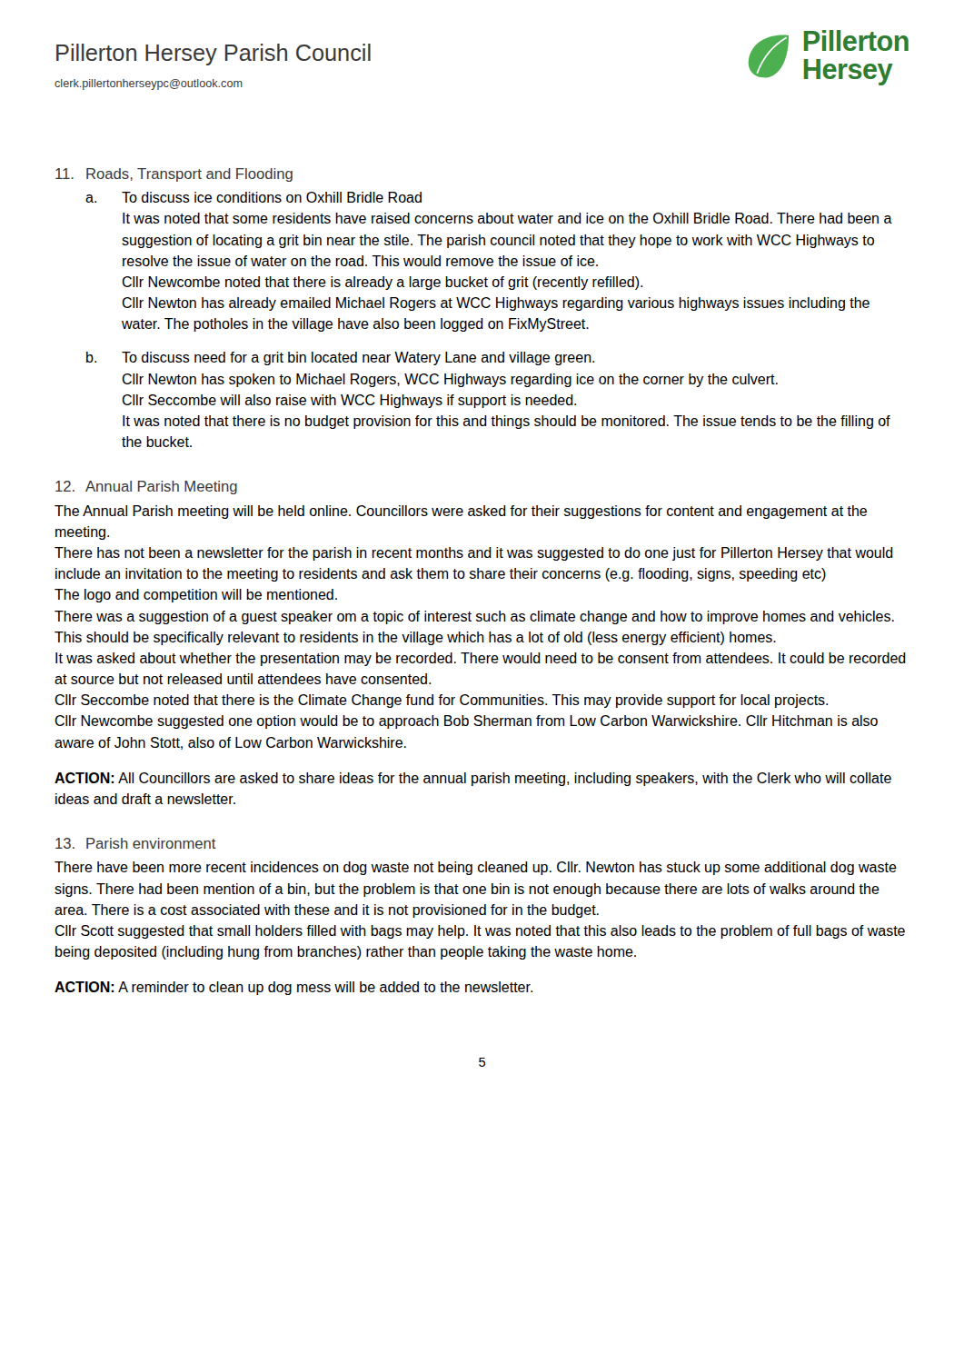Pillerton Hersey Parish Council
clerk.pillertonherseypc@outlook.com
Pillerton Hersey
11. Roads, Transport and Flooding
a.
To discuss ice conditions on Oxhill Bridle Road
It was noted that some residents have raised concerns about water and ice on the Oxhill Bridle Road. There had been a suggestion of locating a grit bin near the stile. The parish council noted that they hope to work with WCC Highways to resolve the issue of water on the road. This would remove the issue of ice.
Cllr Newcombe noted that there is already a large bucket of grit (recently refilled).
Cllr Newton has already emailed Michael Rogers at WCC Highways regarding various highways issues including the water. The potholes in the village have also been logged on FixMyStreet.
b.
To discuss need for a grit bin located near Watery Lane and village green.
Cllr Newton has spoken to Michael Rogers, WCC Highways regarding ice on the corner by the culvert.
Cllr Seccombe will also raise with WCC Highways if support is needed.
It was noted that there is no budget provision for this and things should be monitored. The issue tends to be the filling of the bucket.
12. Annual Parish Meeting
The Annual Parish meeting will be held online. Councillors were asked for their suggestions for content and engagement at the meeting.
There has not been a newsletter for the parish in recent months and it was suggested to do one just for Pillerton Hersey that would include an invitation to the meeting to residents and ask them to share their concerns (e.g. flooding, signs, speeding etc)
The logo and competition will be mentioned.
There was a suggestion of a guest speaker om a topic of interest such as climate change and how to improve homes and vehicles. This should be specifically relevant to residents in the village which has a lot of old (less energy efficient) homes.
It was asked about whether the presentation may be recorded. There would need to be consent from attendees. It could be recorded at source but not released until attendees have consented.
Cllr Seccombe noted that there is the Climate Change fund for Communities. This may provide support for local projects.
Cllr Newcombe suggested one option would be to approach Bob Sherman from Low Carbon Warwickshire. Cllr Hitchman is also aware of John Stott, also of Low Carbon Warwickshire.
ACTION: All Councillors are asked to share ideas for the annual parish meeting, including speakers, with the Clerk who will collate ideas and draft a newsletter.
13. Parish environment
There have been more recent incidences on dog waste not being cleaned up. Cllr. Newton has stuck up some additional dog waste signs. There had been mention of a bin, but the problem is that one bin is not enough because there are lots of walks around the area. There is a cost associated with these and it is not provisioned for in the budget.
Cllr Scott suggested that small holders filled with bags may help. It was noted that this also leads to the problem of full bags of waste being deposited (including hung from branches) rather than people taking the waste home.
ACTION: A reminder to clean up dog mess will be added to the newsletter.
5